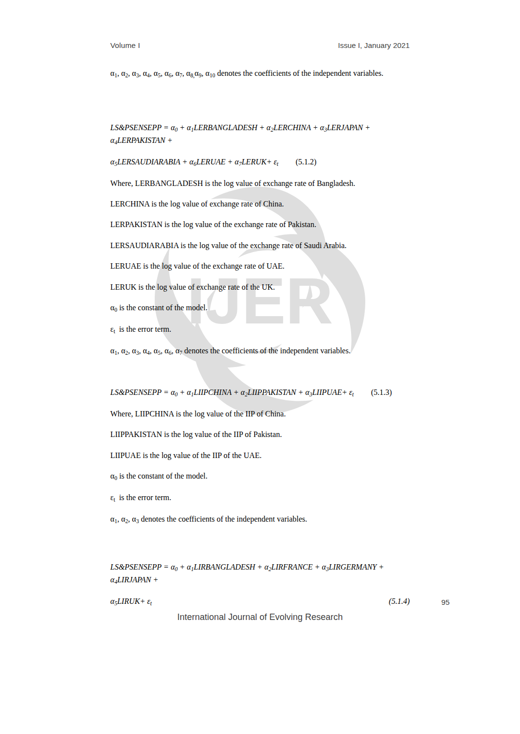IJER
Volume I Issue I, January 2021
α1, α2, α3, α4, α5, α6, α7, α8,α9, α10 denotes the coefficients of the independent variables.
LS&PSENSEPP = α0 + α1LERBANGLADESH + α2LERCHINA + α3LERJAPAN + α4LERPAKISTAN +
α5LERSAUDIARABIA + α6LERUAE + α7LERUK+ εt(5.1.2)
Where, LERBANGLADESH is the log value of exchange rate of Bangladesh.
LERCHINA is the log value of exchange rate of China.
LERPAKISTAN is the log value of the exchange rate of Pakistan.
LERSAUDIARABIA is the log value of the exchange rate of Saudi Arabia.
LERUAE is the log value of the exchange rate of UAE.
LERUK is the log value of exchange rate of the UK.
α0 is the constant of the model.
εt is the error term.
α1, α2, α3, α4, α5, α6, α7 denotes the coefficients of the independent variables.
LS&PSENSEPP = α0 + α1LIIPCHINA + α2LIIPPAKISTAN + α3LIIPUAE+ εt(5.1.3)
Where, LIIPCHINA is the log value of the IIP of China.
LIIPPAKISTAN is the log value of the IIP of Pakistan.
LIIPUAE is the log value of the IIP of the UAE.
α0 is the constant of the model.
εt is the error term.
α1, α2, α3 denotes the coefficients of the independent variables.
LS&PSENSEPP = α0 + α1LIRBANGLADESH + α2LIRFRANCE + α3LIRGERMANY + α4LIRJAPAN +
α5LIRUK+ εt (5.1.4)
95
International Journal of Evolving Research